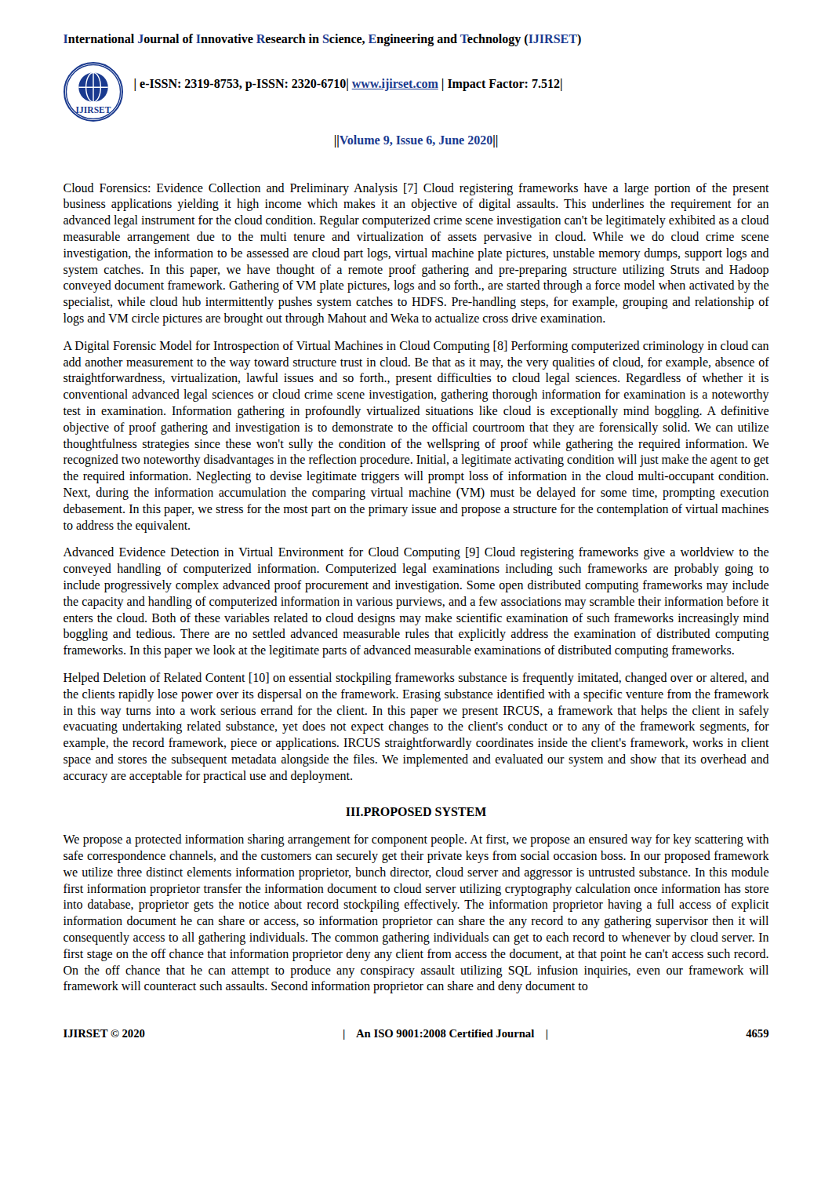International Journal of Innovative Research in Science, Engineering and Technology (IJIRSET)
IJIRSET
| e-ISSN: 2319-8753, p-ISSN: 2320-6710| www.ijirset.com | Impact Factor: 7.512|
||Volume 9, Issue 6, June 2020||
Cloud Forensics: Evidence Collection and Preliminary Analysis [7] Cloud registering frameworks have a large portion of the present business applications yielding it high income which makes it an objective of digital assaults. This underlines the requirement for an advanced legal instrument for the cloud condition. Regular computerized crime scene investigation can't be legitimately exhibited as a cloud measurable arrangement due to the multi tenure and virtualization of assets pervasive in cloud. While we do cloud crime scene investigation, the information to be assessed are cloud part logs, virtual machine plate pictures, unstable memory dumps, support logs and system catches. In this paper, we have thought of a remote proof gathering and pre-preparing structure utilizing Struts and Hadoop conveyed document framework. Gathering of VM plate pictures, logs and so forth., are started through a force model when activated by the specialist, while cloud hub intermittently pushes system catches to HDFS. Pre-handling steps, for example, grouping and relationship of logs and VM circle pictures are brought out through Mahout and Weka to actualize cross drive examination.
A Digital Forensic Model for Introspection of Virtual Machines in Cloud Computing [8] Performing computerized criminology in cloud can add another measurement to the way toward structure trust in cloud. Be that as it may, the very qualities of cloud, for example, absence of straightforwardness, virtualization, lawful issues and so forth., present difficulties to cloud legal sciences. Regardless of whether it is conventional advanced legal sciences or cloud crime scene investigation, gathering thorough information for examination is a noteworthy test in examination. Information gathering in profoundly virtualized situations like cloud is exceptionally mind boggling. A definitive objective of proof gathering and investigation is to demonstrate to the official courtroom that they are forensically solid. We can utilize thoughtfulness strategies since these won't sully the condition of the wellspring of proof while gathering the required information. We recognized two noteworthy disadvantages in the reflection procedure. Initial, a legitimate activating condition will just make the agent to get the required information. Neglecting to devise legitimate triggers will prompt loss of information in the cloud multi-occupant condition. Next, during the information accumulation the comparing virtual machine (VM) must be delayed for some time, prompting execution debasement. In this paper, we stress for the most part on the primary issue and propose a structure for the contemplation of virtual machines to address the equivalent.
Advanced Evidence Detection in Virtual Environment for Cloud Computing [9] Cloud registering frameworks give a worldview to the conveyed handling of computerized information. Computerized legal examinations including such frameworks are probably going to include progressively complex advanced proof procurement and investigation. Some open distributed computing frameworks may include the capacity and handling of computerized information in various purviews, and a few associations may scramble their information before it enters the cloud. Both of these variables related to cloud designs may make scientific examination of such frameworks increasingly mind boggling and tedious. There are no settled advanced measurable rules that explicitly address the examination of distributed computing frameworks. In this paper we look at the legitimate parts of advanced measurable examinations of distributed computing frameworks.
Helped Deletion of Related Content [10] on essential stockpiling frameworks substance is frequently imitated, changed over or altered, and the clients rapidly lose power over its dispersal on the framework. Erasing substance identified with a specific venture from the framework in this way turns into a work serious errand for the client. In this paper we present IRCUS, a framework that helps the client in safely evacuating undertaking related substance, yet does not expect changes to the client's conduct or to any of the framework segments, for example, the record framework, piece or applications. IRCUS straightforwardly coordinates inside the client's framework, works in client space and stores the subsequent metadata alongside the files. We implemented and evaluated our system and show that its overhead and accuracy are acceptable for practical use and deployment.
III.PROPOSED SYSTEM
We propose a protected information sharing arrangement for component people. At first, we propose an ensured way for key scattering with safe correspondence channels, and the customers can securely get their private keys from social occasion boss. In our proposed framework we utilize three distinct elements information proprietor, bunch director, cloud server and aggressor is untrusted substance. In this module first information proprietor transfer the information document to cloud server utilizing cryptography calculation once information has store into database, proprietor gets the notice about record stockpiling effectively. The information proprietor having a full access of explicit information document he can share or access, so information proprietor can share the any record to any gathering supervisor then it will consequently access to all gathering individuals. The common gathering individuals can get to each record to whenever by cloud server. In first stage on the off chance that information proprietor deny any client from access the document, at that point he can't access such record. On the off chance that he can attempt to produce any conspiracy assault utilizing SQL infusion inquiries, even our framework will framework will counteract such assaults. Second information proprietor can share and deny document to
IJIRSET © 2020
| An ISO 9001:2008 Certified Journal |
4659